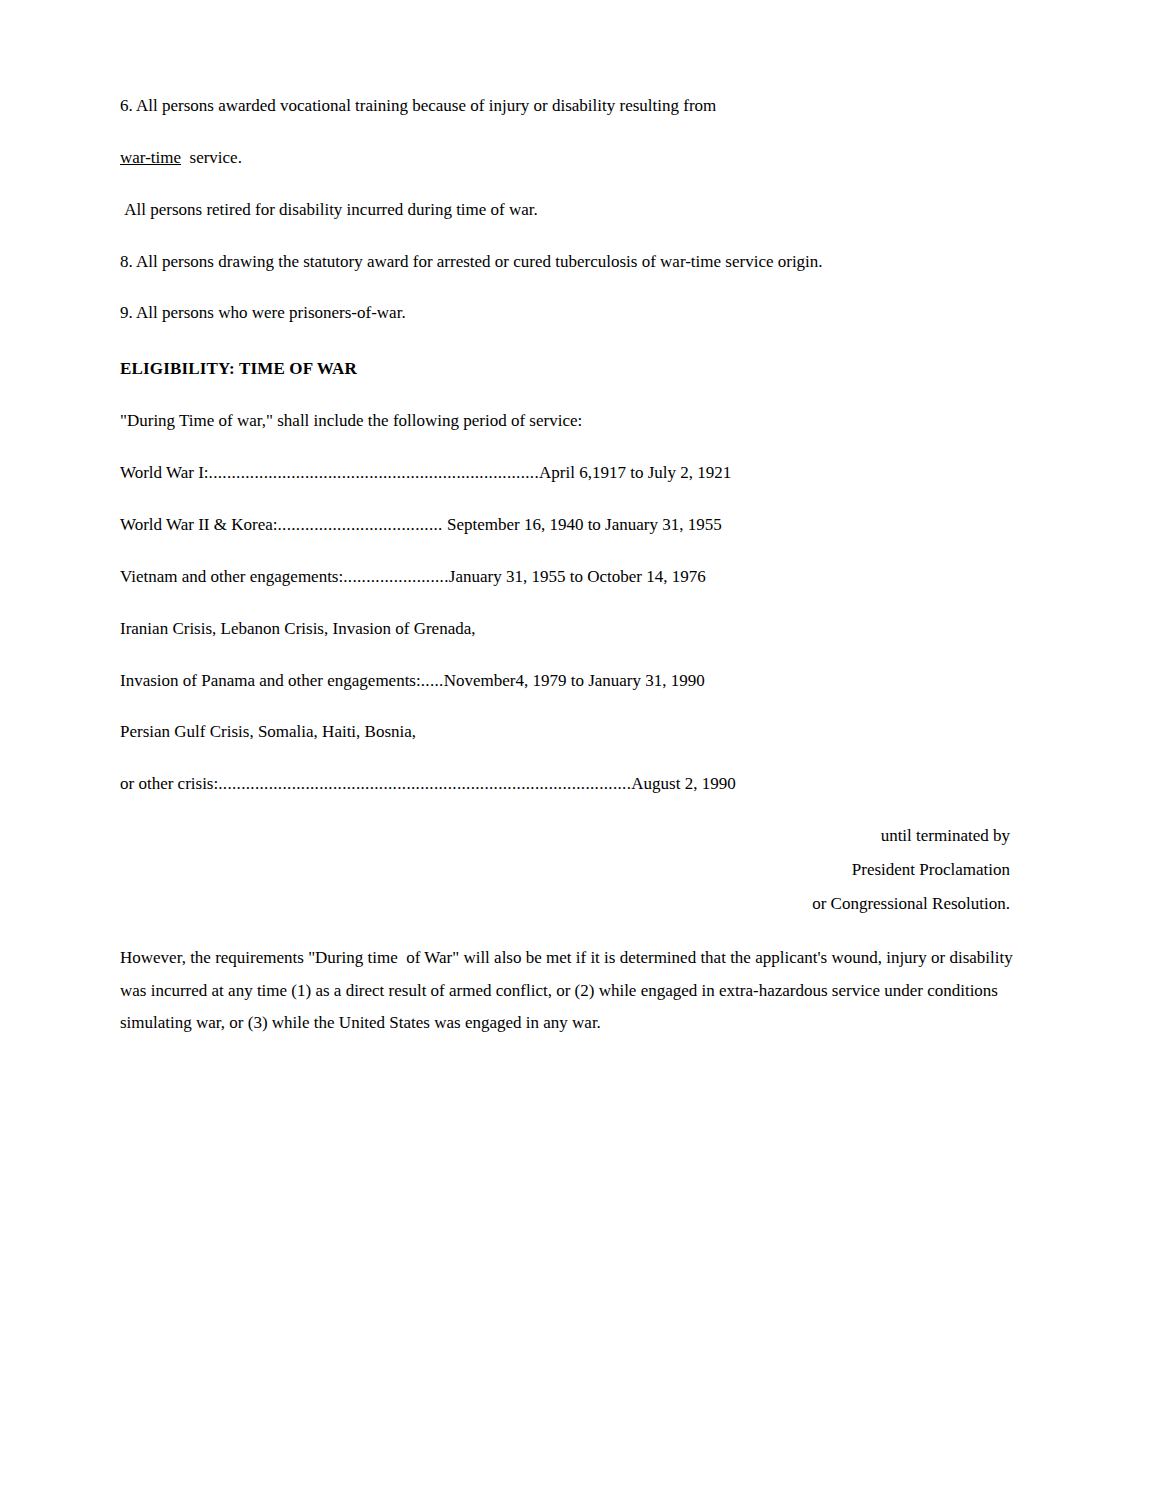6. All persons awarded vocational training because of injury or disability resulting from
war-time service.
All persons retired for disability incurred during time of war.
8. All persons drawing the statutory award for arrested or cured tuberculosis of war-time service origin.
9. All persons who were prisoners-of-war.
ELIGIBILITY: TIME OF WAR
"During Time of war," shall include the following period of service:
World War I:........................................................................ April 6,1917 to July 2, 1921
World War II & Korea:.................................... September 16, 1940 to January 31, 1955
Vietnam and other engagements:....................... January 31, 1955 to October 14, 1976
Iranian Crisis, Lebanon Crisis, Invasion of Grenada,
Invasion of Panama and other engagements:..... November4, 1979 to January 31, 1990
Persian Gulf Crisis, Somalia, Haiti, Bosnia,
or other crisis:.......................................................................................... August 2, 1990
until terminated by
President Proclamation
or Congressional Resolution.
However, the requirements "During time of War" will also be met if it is determined that the applicant's wound, injury or disability was incurred at any time (1) as a direct result of armed conflict, or (2) while engaged in extra-hazardous service under conditions simulating war, or (3) while the United States was engaged in any war.